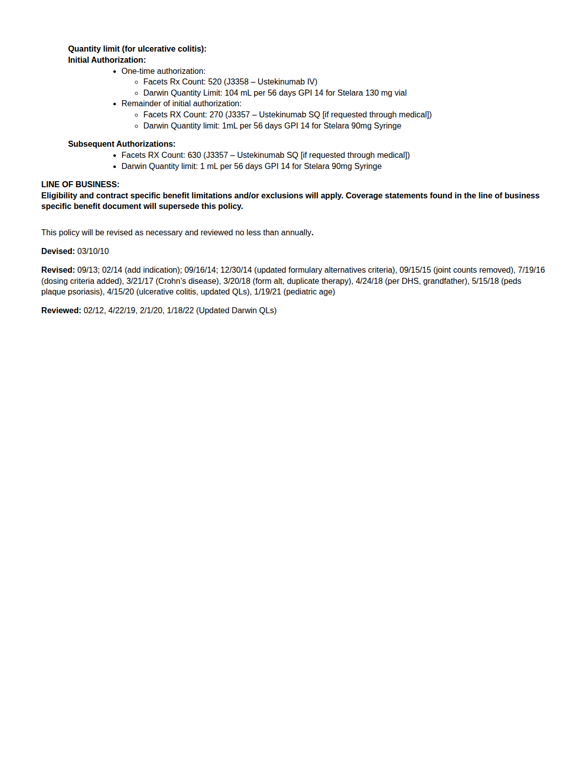Quantity limit (for ulcerative colitis):
Initial Authorization:
One-time authorization:
Facets Rx Count: 520 (J3358 – Ustekinumab IV)
Darwin Quantity Limit: 104 mL per 56 days GPI 14 for Stelara 130 mg vial
Remainder of initial authorization:
Facets RX Count: 270 (J3357 – Ustekinumab SQ [if requested through medical])
Darwin Quantity limit: 1mL per 56 days GPI 14 for Stelara 90mg Syringe
Subsequent Authorizations:
Facets RX Count: 630 (J3357 – Ustekinumab SQ [if requested through medical])
Darwin Quantity limit: 1 mL per 56 days GPI 14 for Stelara 90mg Syringe
LINE OF BUSINESS:
Eligibility and contract specific benefit limitations and/or exclusions will apply. Coverage statements found in the line of business specific benefit document will supersede this policy.
This policy will be revised as necessary and reviewed no less than annually.
Devised: 03/10/10
Revised: 09/13; 02/14 (add indication); 09/16/14; 12/30/14 (updated formulary alternatives criteria), 09/15/15 (joint counts removed), 7/19/16 (dosing criteria added), 3/21/17 (Crohn’s disease), 3/20/18 (form alt, duplicate therapy), 4/24/18 (per DHS, grandfather), 5/15/18 (peds plaque psoriasis), 4/15/20 (ulcerative colitis, updated QLs), 1/19/21 (pediatric age)
Reviewed: 02/12, 4/22/19, 2/1/20, 1/18/22 (Updated Darwin QLs)